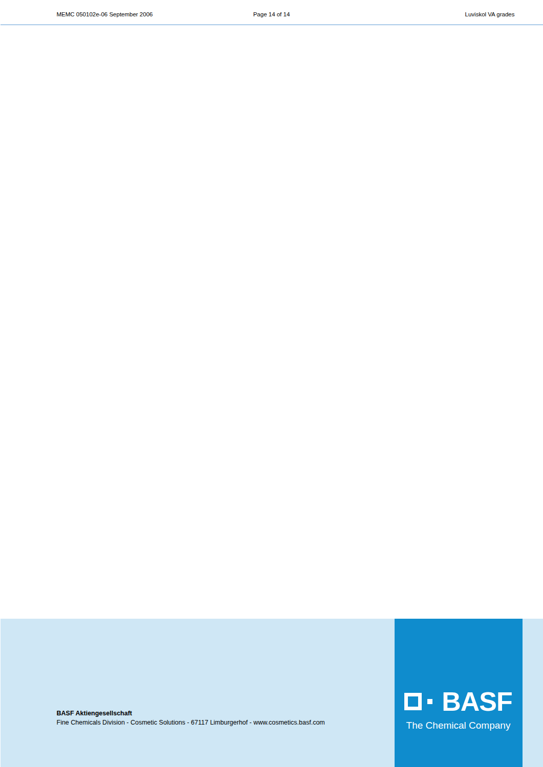MEMC 050102e-06 September 2006
Page 14 of 14
Luviskol VA grades
BASF
The Chemical Company
BASF Aktiengesellschaft
Fine Chemicals Division - Cosmetic Solutions - 67117 Limburgerhof - www.cosmetics.basf.com